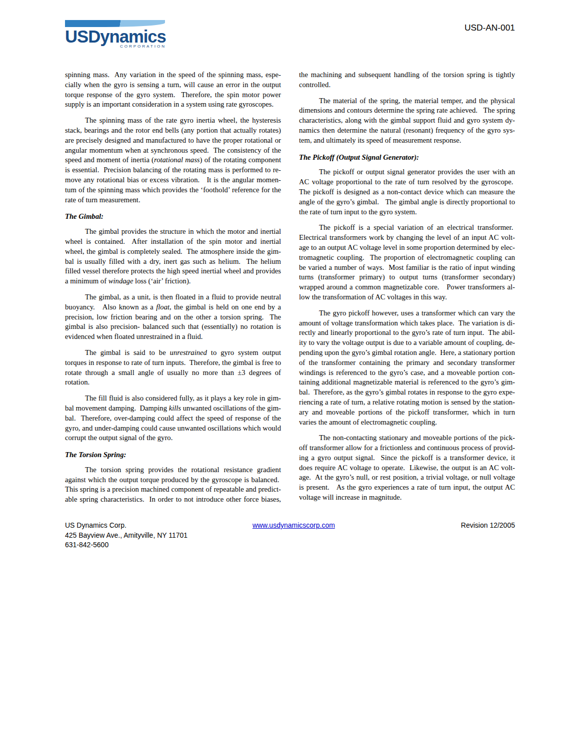US Dynamics CORPORATION
USD-AN-001
spinning mass. Any variation in the speed of the spinning mass, especially when the gyro is sensing a turn, will cause an error in the output torque response of the gyro system. Therefore, the spin motor power supply is an important consideration in a system using rate gyroscopes.
The spinning mass of the rate gyro inertia wheel, the hysteresis stack, bearings and the rotor end bells (any portion that actually rotates) are precisely designed and manufactured to have the proper rotational or angular momentum when at synchronous speed. The consistency of the speed and moment of inertia (rotational mass) of the rotating component is essential. Precision balancing of the rotating mass is performed to remove any rotational bias or excess vibration. It is the angular momentum of the spinning mass which provides the ‘foothold’ reference for the rate of turn measurement.
The Gimbal:
The gimbal provides the structure in which the motor and inertial wheel is contained. After installation of the spin motor and inertial wheel, the gimbal is completely sealed. The atmosphere inside the gimbal is usually filled with a dry, inert gas such as helium. The helium filled vessel therefore protects the high speed inertial wheel and provides a minimum of windage loss (‘air’ friction).
The gimbal, as a unit, is then floated in a fluid to provide neutral buoyancy. Also known as a float, the gimbal is held on one end by a precision, low friction bearing and on the other a torsion spring. The gimbal is also precision- balanced such that (essentially) no rotation is evidenced when floated unrestrained in a fluid.
The gimbal is said to be unrestrained to gyro system output torques in response to rate of turn inputs. Therefore, the gimbal is free to rotate through a small angle of usually no more than ±3 degrees of rotation.
The fill fluid is also considered fully, as it plays a key role in gimbal movement damping. Damping kills unwanted oscillations of the gimbal. Therefore, over-damping could affect the speed of response of the gyro, and under-damping could cause unwanted oscillations which would corrupt the output signal of the gyro.
The Torsion Spring:
The torsion spring provides the rotational resistance gradient against which the output torque produced by the gyroscope is balanced. This spring is a precision machined component of repeatable and predictable spring characteristics. In order to not introduce other force biases, the machining and subsequent handling of the torsion spring is tightly controlled.
The material of the spring, the material temper, and the physical dimensions and contours determine the spring rate achieved. The spring characteristics, along with the gimbal support fluid and gyro system dynamics then determine the natural (resonant) frequency of the gyro system, and ultimately its speed of measurement response.
The Pickoff (Output Signal Generator):
The pickoff or output signal generator provides the user with an AC voltage proportional to the rate of turn resolved by the gyroscope. The pickoff is designed as a non-contact device which can measure the angle of the gyro’s gimbal. The gimbal angle is directly proportional to the rate of turn input to the gyro system.
The pickoff is a special variation of an electrical transformer. Electrical transformers work by changing the level of an input AC voltage to an output AC voltage level in some proportion determined by electromagnetic coupling. The proportion of electromagnetic coupling can be varied a number of ways. Most familiar is the ratio of input winding turns (transformer primary) to output turns (transformer secondary) wrapped around a common magnetizable core. Power transformers allow the transformation of AC voltages in this way.
The gyro pickoff however, uses a transformer which can vary the amount of voltage transformation which takes place. The variation is directly and linearly proportional to the gyro’s rate of turn input. The ability to vary the voltage output is due to a variable amount of coupling, depending upon the gyro’s gimbal rotation angle. Here, a stationary portion of the transformer containing the primary and secondary transformer windings is referenced to the gyro’s case, and a moveable portion containing additional magnetizable material is referenced to the gyro’s gimbal. Therefore, as the gyro’s gimbal rotates in response to the gyro experiencing a rate of turn, a relative rotating motion is sensed by the stationary and moveable portions of the pickoff transformer, which in turn varies the amount of electromagnetic coupling.
The non-contacting stationary and moveable portions of the pickoff transformer allow for a frictionless and continuous process of providing a gyro output signal. Since the pickoff is a transformer device, it does require AC voltage to operate. Likewise, the output is an AC voltage. At the gyro’s null, or rest position, a trivial voltage, or null voltage is present. As the gyro experiences a rate of turn input, the output AC voltage will increase in magnitude.
US Dynamics Corp. www.usdynamicscorp.com Revision 12/2005
425 Bayview Ave., Amityville, NY 11701
631-842-5600